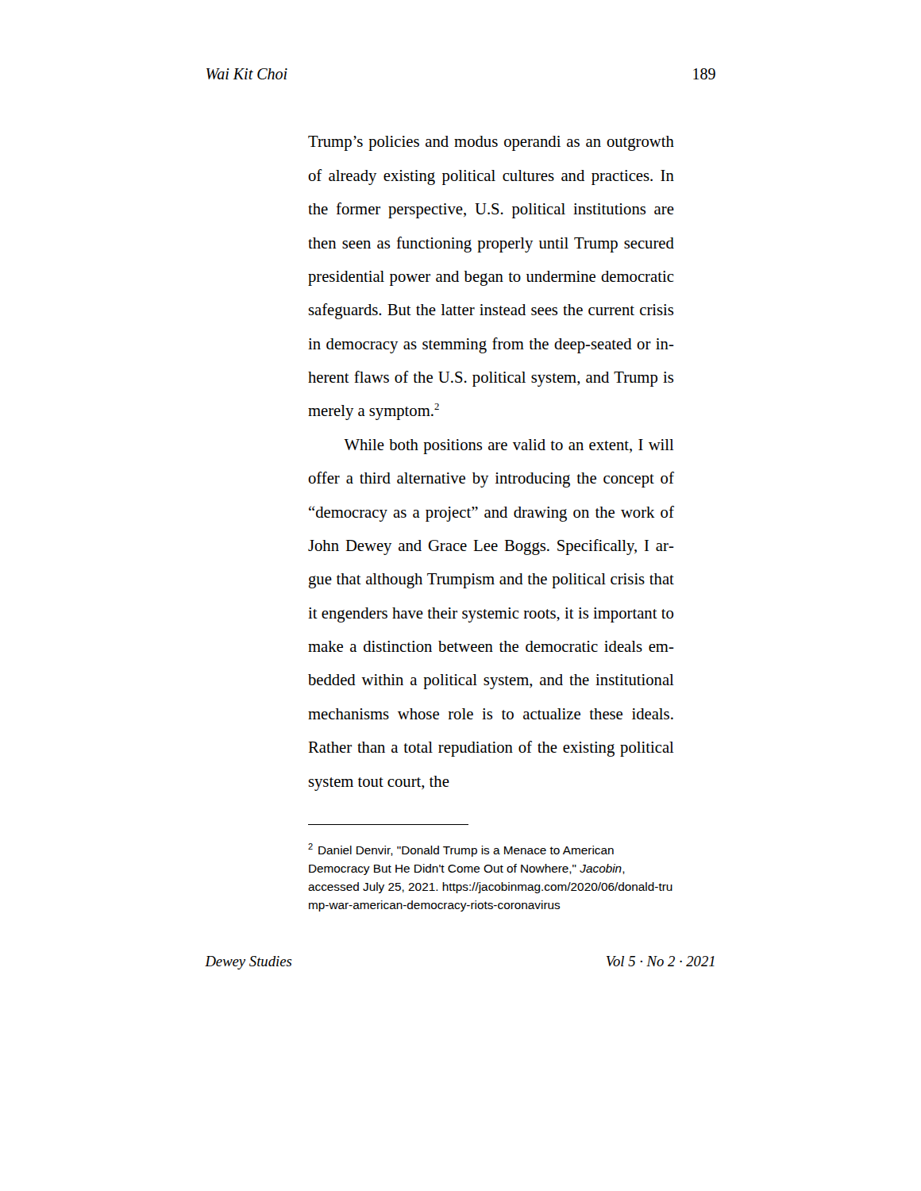Wai Kit Choi 189
Trump’s policies and modus operandi as an outgrowth of already existing political cultures and practices. In the former perspective, U.S. political institutions are then seen as functioning properly until Trump secured presidential power and began to undermine democratic safeguards. But the latter instead sees the current crisis in democracy as stemming from the deep-seated or inherent flaws of the U.S. political system, and Trump is merely a symptom.2
While both positions are valid to an extent, I will offer a third alternative by introducing the concept of “democracy as a project” and drawing on the work of John Dewey and Grace Lee Boggs. Specifically, I argue that although Trumpism and the political crisis that it engenders have their systemic roots, it is important to make a distinction between the democratic ideals embedded within a political system, and the institutional mechanisms whose role is to actualize these ideals. Rather than a total repudiation of the existing political system tout court, the
2 Daniel Denvir, "Donald Trump is a Menace to American Democracy But He Didn't Come Out of Nowhere," Jacobin, accessed July 25, 2021. https://jacobinmag.com/2020/06/donald-trump-war-american-democracy-riots-coronavirus
Dewey Studies Vol 5 · No 2 · 2021